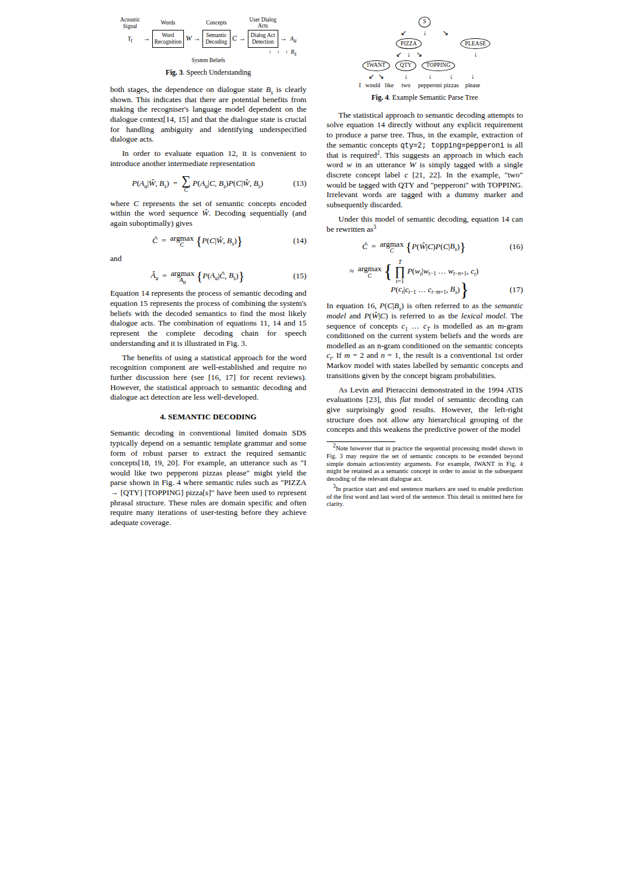| Acoustic Signal | | Words | | Concepts | | User Dialog Acts |
| Y t | → | Word Recognition | W → | Semantic Decoding | C → | Dialog Act Detection | → | A u |
| ↑ ↑ ↑ B s |
| System Beliefs |
Fig. 3. Speech Understanding
both stages, the dependence on dialogue state Bs is clearly shown. This indicates that there are potential benefits from making the recogniser's language model dependent on the dialogue context[14, 15] and that the dialogue state is crucial for handling ambiguity and identifying underspecified dialogue acts.
In order to evaluate equation 12, it is convenient to introduce another intermediate representation
P(Au|Ŵ, Bs) = ∑C P(Au|C, Bs)P(C|Ŵ, Bs)
(13)
where C represents the set of semantic concepts encoded within the word sequence Ŵ. Decoding sequentially (and again suboptimally) gives
Ĉ = argmax C {P(C|Ŵ, Bs)}
(14)
and
Âu = argmax Au {P(Au|Ĉ, Bs)}
(15)
Equation 14 represents the process of semantic decoding and equation 15 represents the process of combining the system's beliefs with the decoded semantics to find the most likely dialogue acts. The combination of equations 11, 14 and 15 represent the complete decoding chain for speech understanding and it is illustrated in Fig. 3.
The benefits of using a statistical approach for the word recognition component are well-established and require no further discussion here (see [16, 17] for recent reviews). However, the statistical approach to semantic decoding and dialogue act detection are less well-developed.
4. Semantic Decoding
Semantic decoding in conventional limited domain SDS typically depend on a semantic template grammar and some form of robust parser to extract the required semantic concepts[18, 19, 20]. For example, an utterance such as "I would like two pepperoni pizzas please" might yield the parse shown in Fig. 4 where semantic rules such as "PIZZA → [QTY] [TOPPING] pizza[s]" have been used to represent phrasal structure. These rules are domain specific and often require many iterations of user-testing before they achieve adequate coverage.
| S |
| ↙ ↓ ↘ |
| PIZZA | PLEASE |
| ↙ ↓ ↘ | ↓ |
| IWANT | QTY | TOPPING | |
| ↙ ↘ | ↓ | ↓ | ↓ | ↓ | | |
| I would like | two | pepperoni | pizzas | please | | |
Fig. 4. Example Semantic Parse Tree
The statistical approach to semantic decoding attempts to solve equation 14 directly without any explicit requirement to produce a parse tree. Thus, in the example, extraction of the semantic concepts qty=2; topping=pepperoni is all that is required2. This suggests an approach in which each word w in an utterance W is simply tagged with a single discrete concept label c [21, 22]. In the example, "two" would be tagged with QTY and "pepperoni" with TOPPING. Irrelevant words are tagged with a dummy marker and subsequently discarded.
Under this model of semantic decoding, equation 14 can be rewritten as3
Ĉ = argmax C {P(Ŵ|C)P(C|Bs)}
(16)
≈ argmax C { T∏t=1 P(wt|wt−1 … wt−n+1, ct)
P(ct|ct−1 … ct−m+1, Bs)}
(17)
In equation 16, P(C|Bs) is often referred to as the semantic model and P(Ŵ|C) is referred to as the lexical model. The sequence of concepts c1 … cT is modelled as an m-gram conditioned on the current system beliefs and the words are modelled as an n-gram conditioned on the semantic concepts ct. If m = 2 and n = 1, the result is a conventional 1st order Markov model with states labelled by semantic concepts and transitions given by the concept bigram probabilities.
As Levin and Pieraccini demonstrated in the 1994 ATIS evaluations [23], this flat model of semantic decoding can give surprisingly good results. However, the left-right structure does not allow any hierarchical grouping of the concepts and this weakens the predictive power of the model
2Note however that in practice the sequential processing model shown in Fig. 3 may require the set of semantic concepts to be extended beyond simple domain action/entity arguments. For example, IWANT in Fig. 4 might be retained as a semantic concept in order to assist in the subsequent decoding of the relevant dialogue act.
3In practice start and end sentence markers are used to enable prediction of the first word and last word of the sentence. This detail is omitted here for clarity.